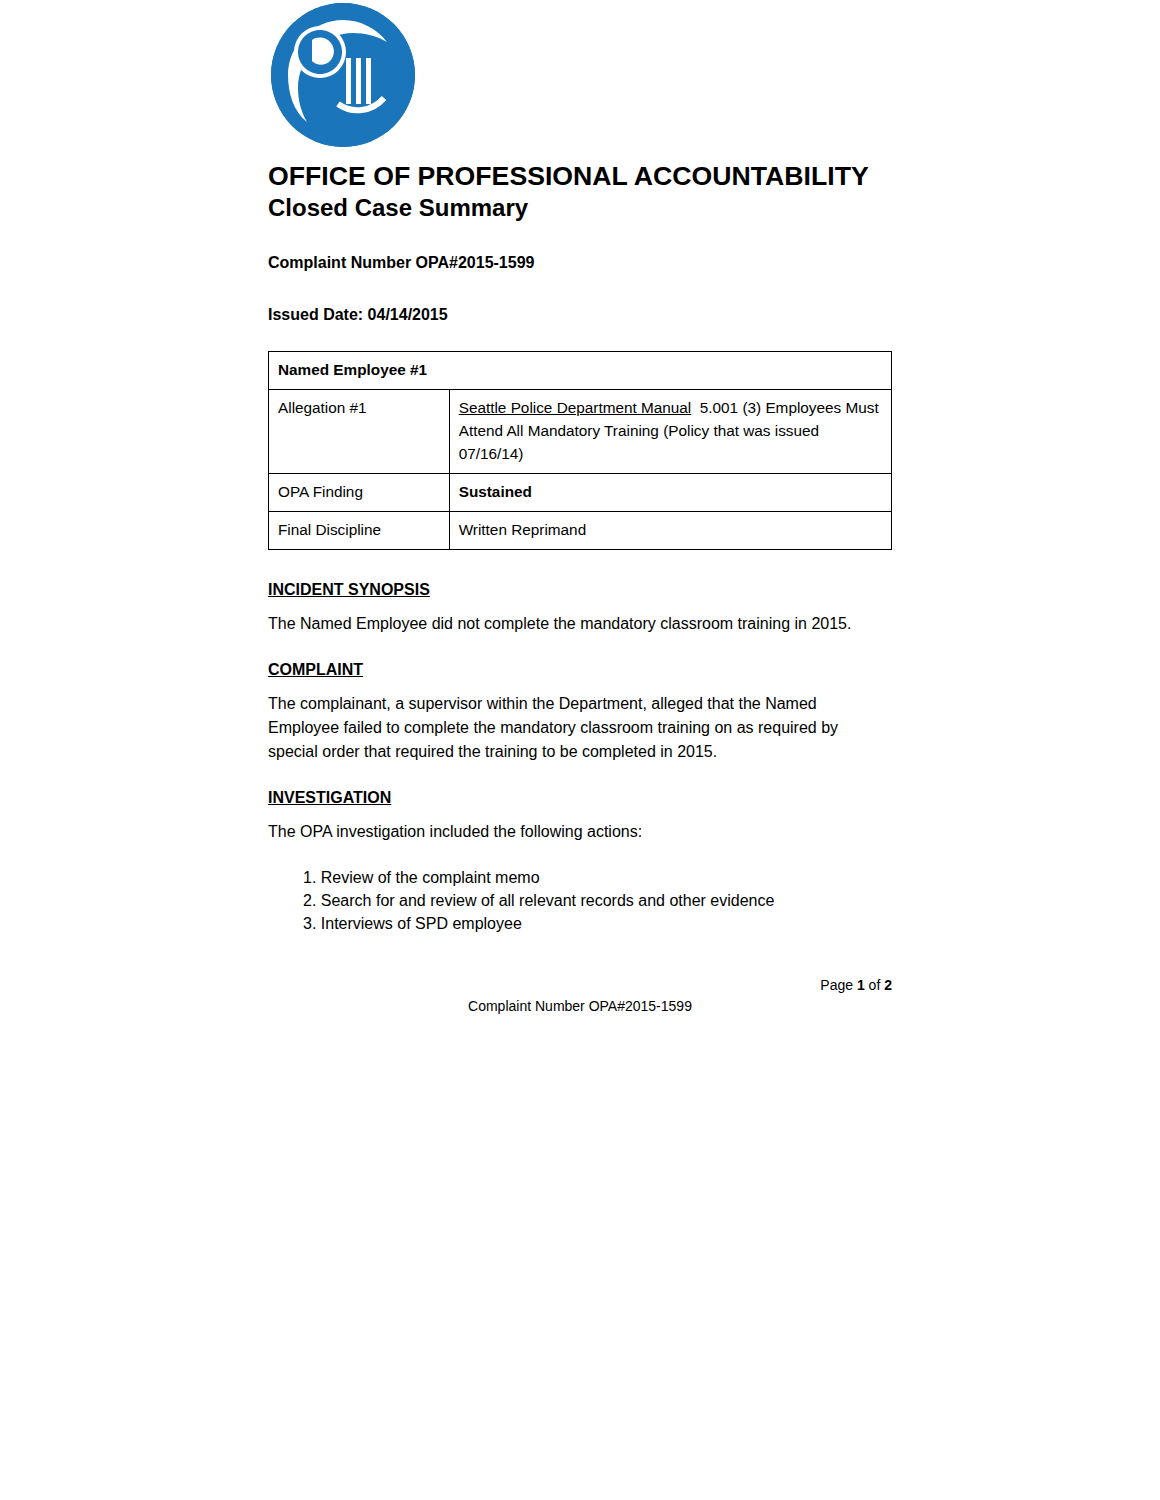OFFICE OF PROFESSIONAL ACCOUNTABILITY
Closed Case Summary
Complaint Number OPA#2015-1599
Issued Date: 04/14/2015
| Named Employee #1 |
| Allegation #1 | Seattle Police Department Manual 5.001 (3) Employees Must Attend All Mandatory Training (Policy that was issued 07/16/14) |
| OPA Finding | Sustained |
| Final Discipline | Written Reprimand |
INCIDENT SYNOPSIS
The Named Employee did not complete the mandatory classroom training in 2015.
COMPLAINT
The complainant, a supervisor within the Department, alleged that the Named Employee failed to complete the mandatory classroom training on as required by special order that required the training to be completed in 2015.
INVESTIGATION
The OPA investigation included the following actions:
Review of the complaint memo
Search for and review of all relevant records and other evidence
Interviews of SPD employee
Page 1 of 2
Complaint Number OPA#2015-1599